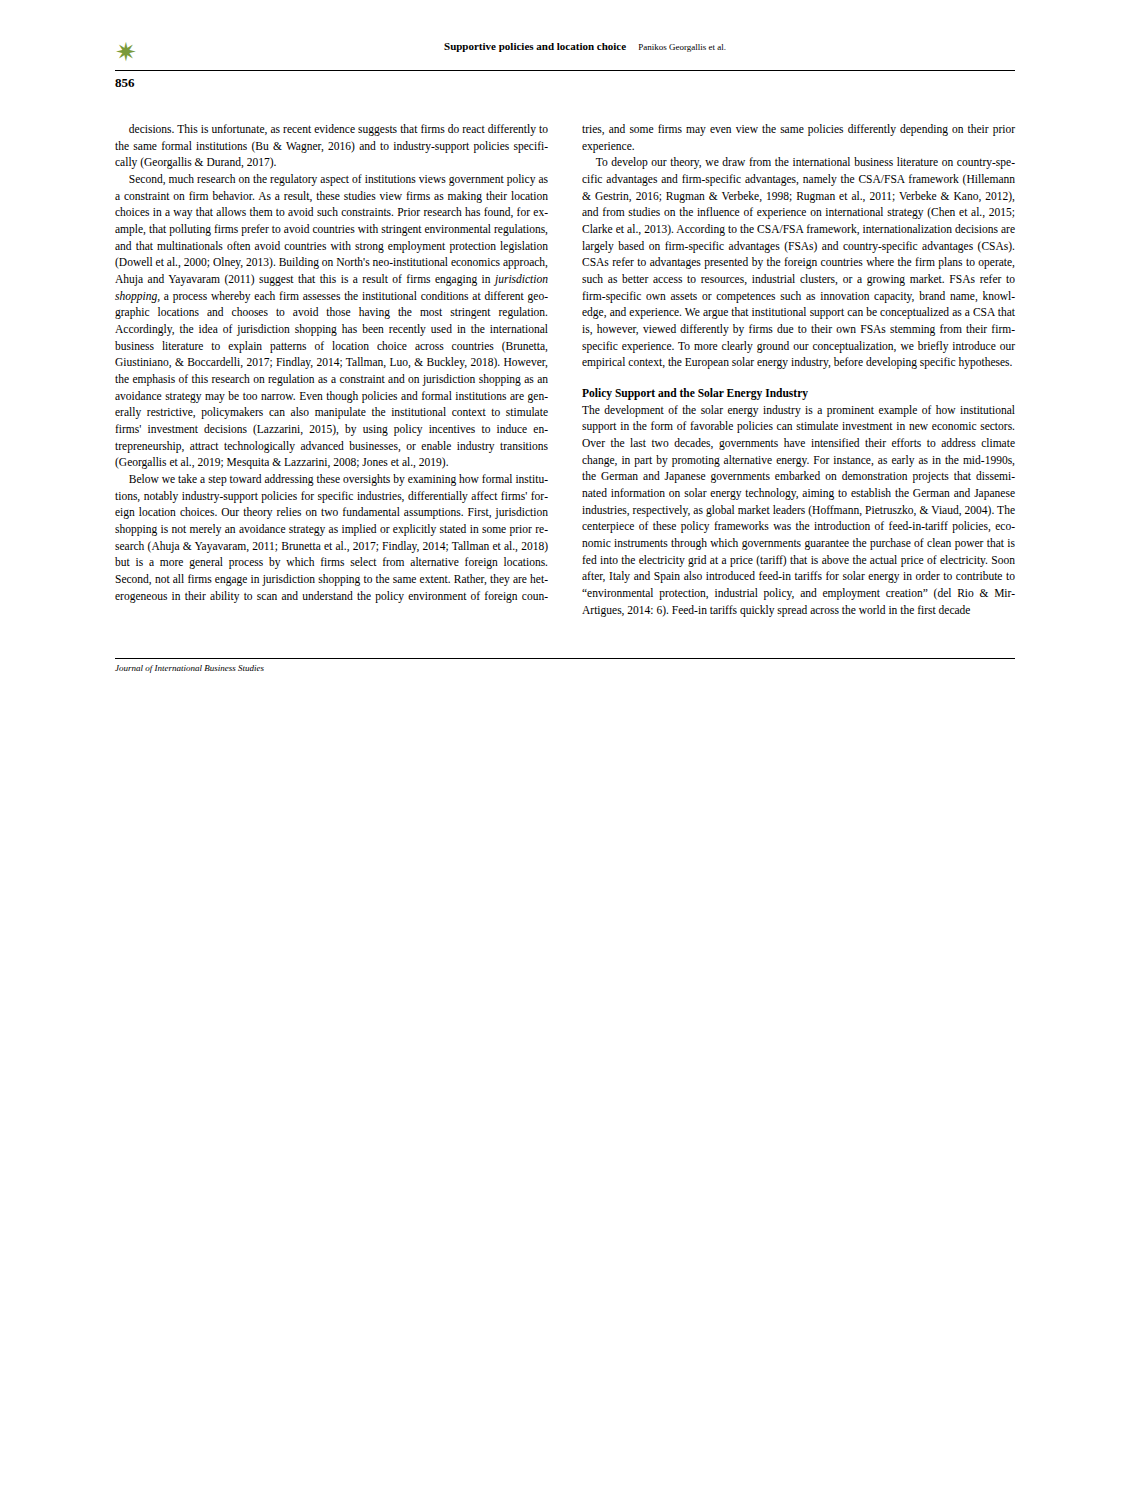✷
Supportive policies and location choicePanikos Georgallis et al.
856
decisions. This is unfortunate, as recent evidence suggests that firms do react differently to the same formal institutions (Bu & Wagner, 2016) and to industry-support policies specifically (Georgallis & Durand, 2017).
Second, much research on the regulatory aspect of institutions views government policy as a constraint on firm behavior. As a result, these studies view firms as making their location choices in a way that allows them to avoid such constraints. Prior research has found, for example, that polluting firms prefer to avoid countries with stringent environmental regulations, and that multinationals often avoid countries with strong employment protection legislation (Dowell et al., 2000; Olney, 2013). Building on North's neo-institutional economics approach, Ahuja and Yayavaram (2011) suggest that this is a result of firms engaging in jurisdiction shopping, a process whereby each firm assesses the institutional conditions at different geographic locations and chooses to avoid those having the most stringent regulation. Accordingly, the idea of jurisdiction shopping has been recently used in the international business literature to explain patterns of location choice across countries (Brunetta, Giustiniano, & Boccardelli, 2017; Findlay, 2014; Tallman, Luo, & Buckley, 2018). However, the emphasis of this research on regulation as a constraint and on jurisdiction shopping as an avoidance strategy may be too narrow. Even though policies and formal institutions are generally restrictive, policymakers can also manipulate the institutional context to stimulate firms' investment decisions (Lazzarini, 2015), by using policy incentives to induce entrepreneurship, attract technologically advanced businesses, or enable industry transitions (Georgallis et al., 2019; Mesquita & Lazzarini, 2008; Jones et al., 2019).
Below we take a step toward addressing these oversights by examining how formal institutions, notably industry-support policies for specific industries, differentially affect firms' foreign location choices. Our theory relies on two fundamental assumptions. First, jurisdiction shopping is not merely an avoidance strategy as implied or explicitly stated in some prior research (Ahuja & Yayavaram, 2011; Brunetta et al., 2017; Findlay, 2014; Tallman et al., 2018) but is a more general process by which firms select from alternative foreign locations. Second, not all firms engage in jurisdiction shopping to the same extent. Rather, they are heterogeneous in their ability to scan and understand the policy environment of foreign countries, and some firms may even view the same policies differently depending on their prior experience.
To develop our theory, we draw from the international business literature on country-specific advantages and firm-specific advantages, namely the CSA/FSA framework (Hillemann & Gestrin, 2016; Rugman & Verbeke, 1998; Rugman et al., 2011; Verbeke & Kano, 2012), and from studies on the influence of experience on international strategy (Chen et al., 2015; Clarke et al., 2013). According to the CSA/FSA framework, internationalization decisions are largely based on firm-specific advantages (FSAs) and country-specific advantages (CSAs). CSAs refer to advantages presented by the foreign countries where the firm plans to operate, such as better access to resources, industrial clusters, or a growing market. FSAs refer to firm-specific own assets or competences such as innovation capacity, brand name, knowledge, and experience. We argue that institutional support can be conceptualized as a CSA that is, however, viewed differently by firms due to their own FSAs stemming from their firm-specific experience. To more clearly ground our conceptualization, we briefly introduce our empirical context, the European solar energy industry, before developing specific hypotheses.
Policy Support and the Solar Energy Industry
The development of the solar energy industry is a prominent example of how institutional support in the form of favorable policies can stimulate investment in new economic sectors. Over the last two decades, governments have intensified their efforts to address climate change, in part by promoting alternative energy. For instance, as early as in the mid-1990s, the German and Japanese governments embarked on demonstration projects that disseminated information on solar energy technology, aiming to establish the German and Japanese industries, respectively, as global market leaders (Hoffmann, Pietruszko, & Viaud, 2004). The centerpiece of these policy frameworks was the introduction of feed-in-tariff policies, economic instruments through which governments guarantee the purchase of clean power that is fed into the electricity grid at a price (tariff) that is above the actual price of electricity. Soon after, Italy and Spain also introduced feed-in tariffs for solar energy in order to contribute to “environmental protection, industrial policy, and employment creation” (del Rio & Mir-Artigues, 2014: 6). Feed-in tariffs quickly spread across the world in the first decade
Journal of International Business Studies